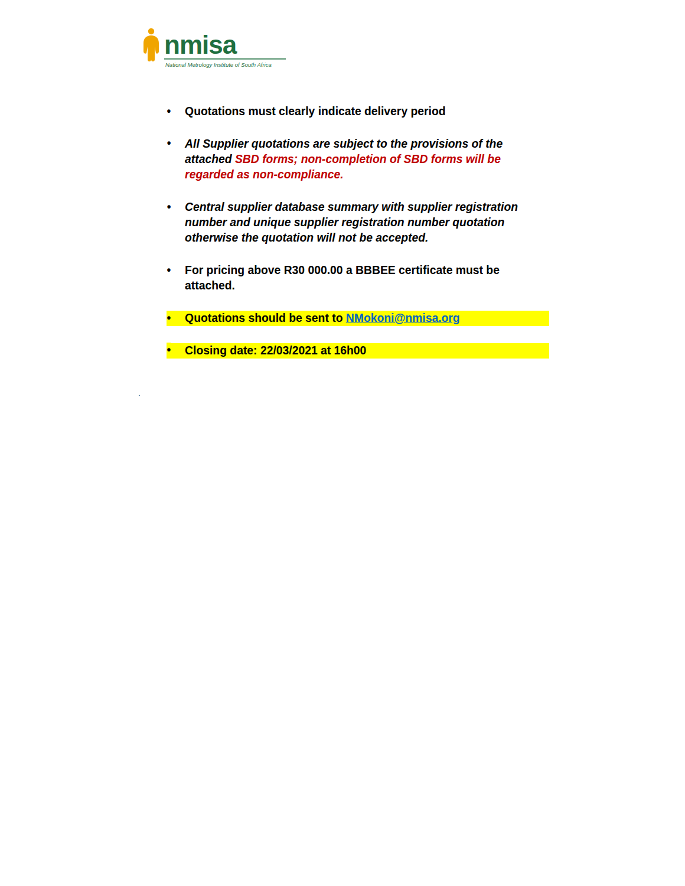nmisa National Metrology Institute of South Africa
Quotations must clearly indicate delivery period
All Supplier quotations are subject to the provisions of the attached SBD forms; non-completion of SBD forms will be regarded as non-compliance.
Central supplier database summary with supplier registration number and unique supplier registration number quotation otherwise the quotation will not be accepted.
For pricing above R30 000.00 a BBBEE certificate must be attached.
Quotations should be sent to NMokoni@nmisa.org
Closing date: 22/03/2021 at 16h00
.